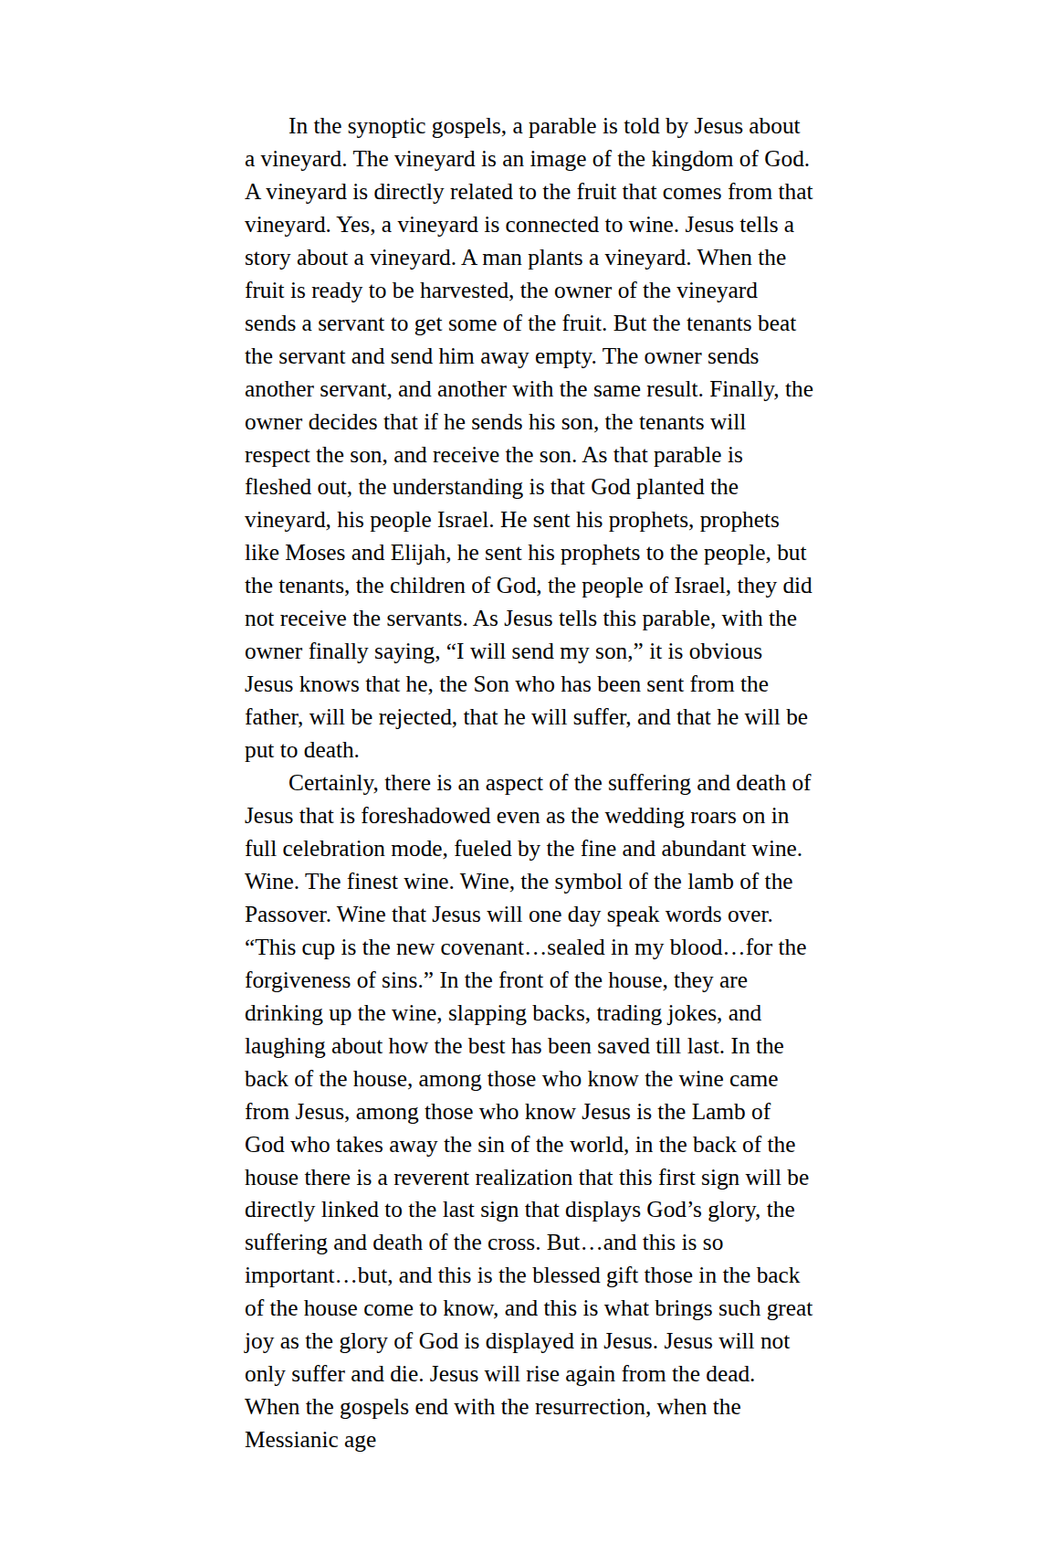In the synoptic gospels, a parable is told by Jesus about a vineyard. The vineyard is an image of the kingdom of God. A vineyard is directly related to the fruit that comes from that vineyard. Yes, a vineyard is connected to wine. Jesus tells a story about a vineyard. A man plants a vineyard. When the fruit is ready to be harvested, the owner of the vineyard sends a servant to get some of the fruit. But the tenants beat the servant and send him away empty. The owner sends another servant, and another with the same result. Finally, the owner decides that if he sends his son, the tenants will respect the son, and receive the son. As that parable is fleshed out, the understanding is that God planted the vineyard, his people Israel. He sent his prophets, prophets like Moses and Elijah, he sent his prophets to the people, but the tenants, the children of God, the people of Israel, they did not receive the servants. As Jesus tells this parable, with the owner finally saying, “I will send my son,” it is obvious Jesus knows that he, the Son who has been sent from the father, will be rejected, that he will suffer, and that he will be put to death.
Certainly, there is an aspect of the suffering and death of Jesus that is foreshadowed even as the wedding roars on in full celebration mode, fueled by the fine and abundant wine. Wine. The finest wine. Wine, the symbol of the lamb of the Passover. Wine that Jesus will one day speak words over. “This cup is the new covenant…sealed in my blood…for the forgiveness of sins.” In the front of the house, they are drinking up the wine, slapping backs, trading jokes, and laughing about how the best has been saved till last. In the back of the house, among those who know the wine came from Jesus, among those who know Jesus is the Lamb of God who takes away the sin of the world, in the back of the house there is a reverent realization that this first sign will be directly linked to the last sign that displays God’s glory, the suffering and death of the cross. But…and this is so important…but, and this is the blessed gift those in the back of the house come to know, and this is what brings such great joy as the glory of God is displayed in Jesus. Jesus will not only suffer and die. Jesus will rise again from the dead. When the gospels end with the resurrection, when the Messianic age